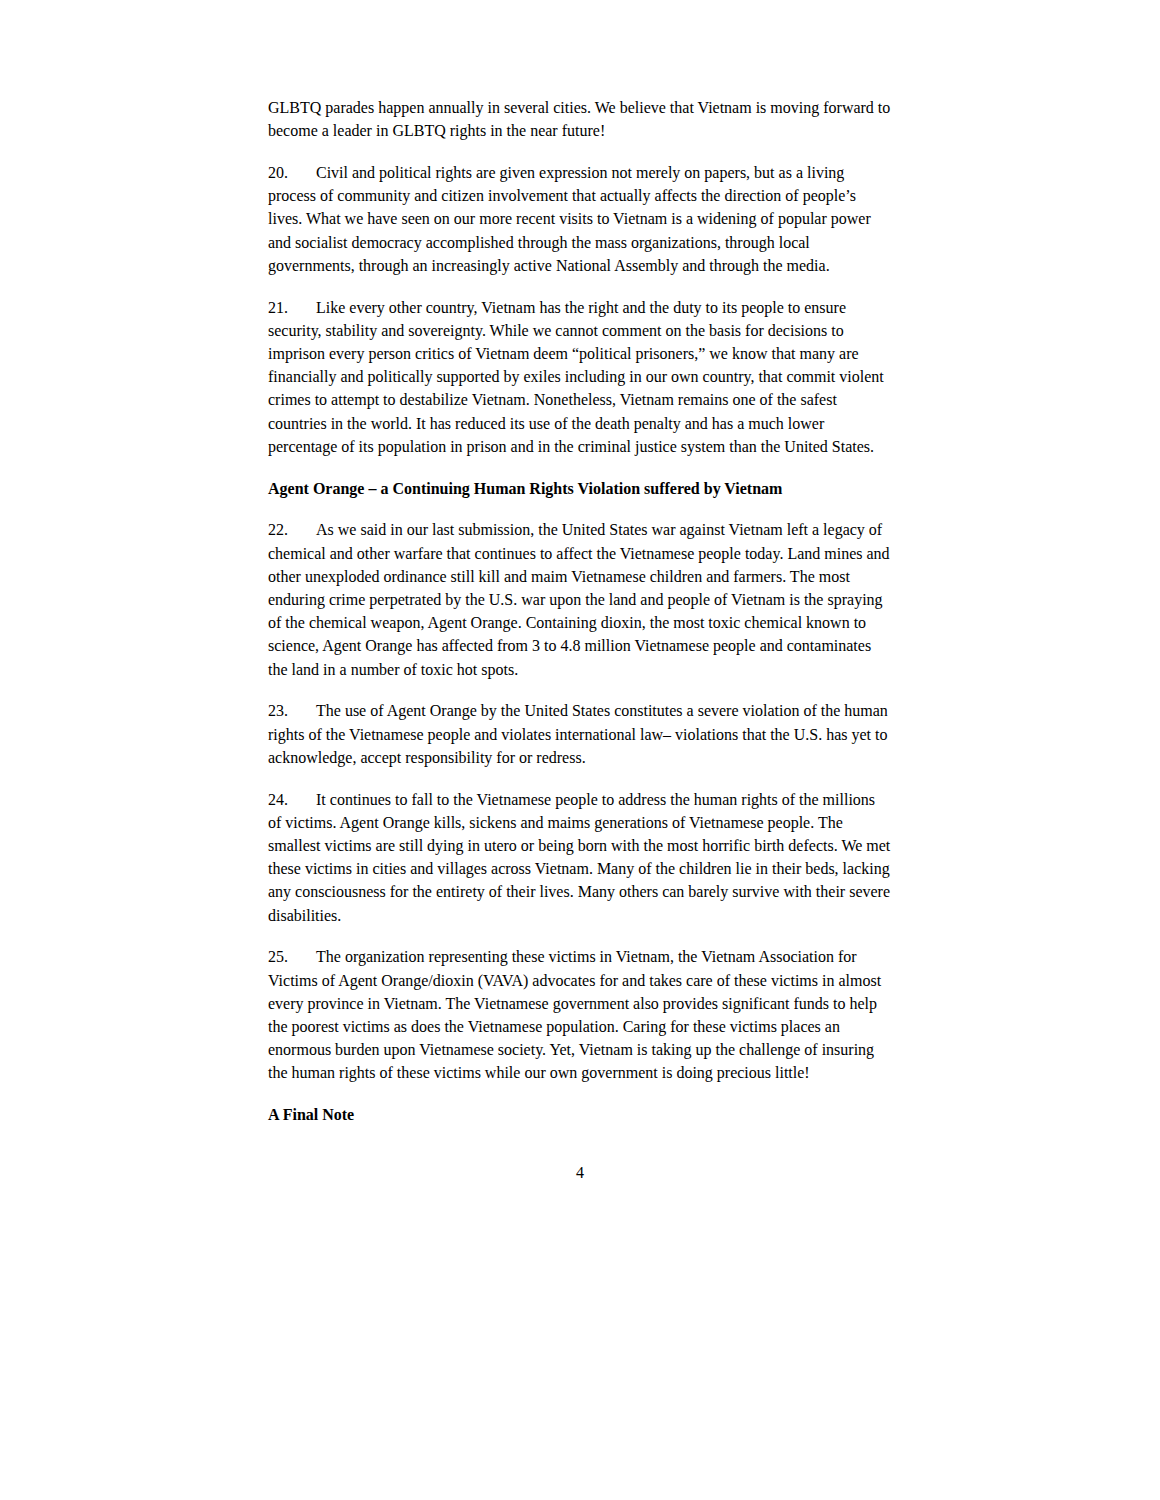GLBTQ parades happen annually in several cities. We believe that Vietnam is moving forward to become a leader in GLBTQ rights in the near future!
20. Civil and political rights are given expression not merely on papers, but as a living process of community and citizen involvement that actually affects the direction of people’s lives. What we have seen on our more recent visits to Vietnam is a widening of popular power and socialist democracy accomplished through the mass organizations, through local governments, through an increasingly active National Assembly and through the media.
21. Like every other country, Vietnam has the right and the duty to its people to ensure security, stability and sovereignty. While we cannot comment on the basis for decisions to imprison every person critics of Vietnam deem “political prisoners,” we know that many are financially and politically supported by exiles including in our own country, that commit violent crimes to attempt to destabilize Vietnam. Nonetheless, Vietnam remains one of the safest countries in the world. It has reduced its use of the death penalty and has a much lower percentage of its population in prison and in the criminal justice system than the United States.
Agent Orange – a Continuing Human Rights Violation suffered by Vietnam
22. As we said in our last submission, the United States war against Vietnam left a legacy of chemical and other warfare that continues to affect the Vietnamese people today. Land mines and other unexploded ordinance still kill and maim Vietnamese children and farmers. The most enduring crime perpetrated by the U.S. war upon the land and people of Vietnam is the spraying of the chemical weapon, Agent Orange. Containing dioxin, the most toxic chemical known to science, Agent Orange has affected from 3 to 4.8 million Vietnamese people and contaminates the land in a number of toxic hot spots.
23. The use of Agent Orange by the United States constitutes a severe violation of the human rights of the Vietnamese people and violates international law– violations that the U.S. has yet to acknowledge, accept responsibility for or redress.
24. It continues to fall to the Vietnamese people to address the human rights of the millions of victims. Agent Orange kills, sickens and maims generations of Vietnamese people. The smallest victims are still dying in utero or being born with the most horrific birth defects. We met these victims in cities and villages across Vietnam. Many of the children lie in their beds, lacking any consciousness for the entirety of their lives. Many others can barely survive with their severe disabilities.
25. The organization representing these victims in Vietnam, the Vietnam Association for Victims of Agent Orange/dioxin (VAVA) advocates for and takes care of these victims in almost every province in Vietnam. The Vietnamese government also provides significant funds to help the poorest victims as does the Vietnamese population. Caring for these victims places an enormous burden upon Vietnamese society. Yet, Vietnam is taking up the challenge of insuring the human rights of these victims while our own government is doing precious little!
A Final Note
4